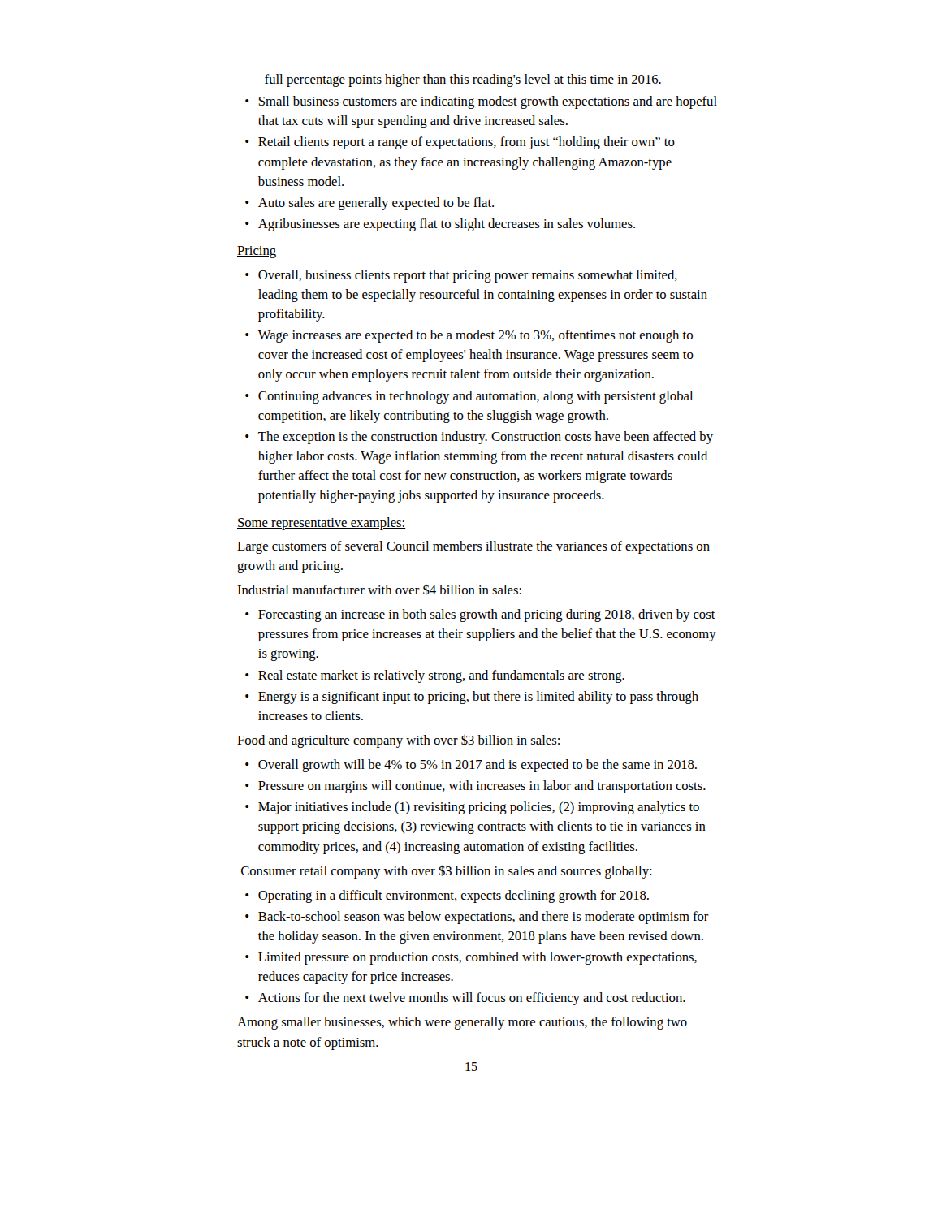full percentage points higher than this reading's level at this time in 2016.
Small business customers are indicating modest growth expectations and are hopeful that tax cuts will spur spending and drive increased sales.
Retail clients report a range of expectations, from just “holding their own” to complete devastation, as they face an increasingly challenging Amazon-type business model.
Auto sales are generally expected to be flat.
Agribusinesses are expecting flat to slight decreases in sales volumes.
Pricing
Overall, business clients report that pricing power remains somewhat limited, leading them to be especially resourceful in containing expenses in order to sustain profitability.
Wage increases are expected to be a modest 2% to 3%, oftentimes not enough to cover the increased cost of employees' health insurance. Wage pressures seem to only occur when employers recruit talent from outside their organization.
Continuing advances in technology and automation, along with persistent global competition, are likely contributing to the sluggish wage growth.
The exception is the construction industry. Construction costs have been affected by higher labor costs. Wage inflation stemming from the recent natural disasters could further affect the total cost for new construction, as workers migrate towards potentially higher-paying jobs supported by insurance proceeds.
Some representative examples:
Large customers of several Council members illustrate the variances of expectations on growth and pricing.
Industrial manufacturer with over $4 billion in sales:
Forecasting an increase in both sales growth and pricing during 2018, driven by cost pressures from price increases at their suppliers and the belief that the U.S. economy is growing.
Real estate market is relatively strong, and fundamentals are strong.
Energy is a significant input to pricing, but there is limited ability to pass through increases to clients.
Food and agriculture company with over $3 billion in sales:
Overall growth will be 4% to 5% in 2017 and is expected to be the same in 2018.
Pressure on margins will continue, with increases in labor and transportation costs.
Major initiatives include (1) revisiting pricing policies, (2) improving analytics to support pricing decisions, (3) reviewing contracts with clients to tie in variances in commodity prices, and (4) increasing automation of existing facilities.
Consumer retail company with over $3 billion in sales and sources globally:
Operating in a difficult environment, expects declining growth for 2018.
Back-to-school season was below expectations, and there is moderate optimism for the holiday season. In the given environment, 2018 plans have been revised down.
Limited pressure on production costs, combined with lower-growth expectations, reduces capacity for price increases.
Actions for the next twelve months will focus on efficiency and cost reduction.
Among smaller businesses, which were generally more cautious, the following two struck a note of optimism.
15